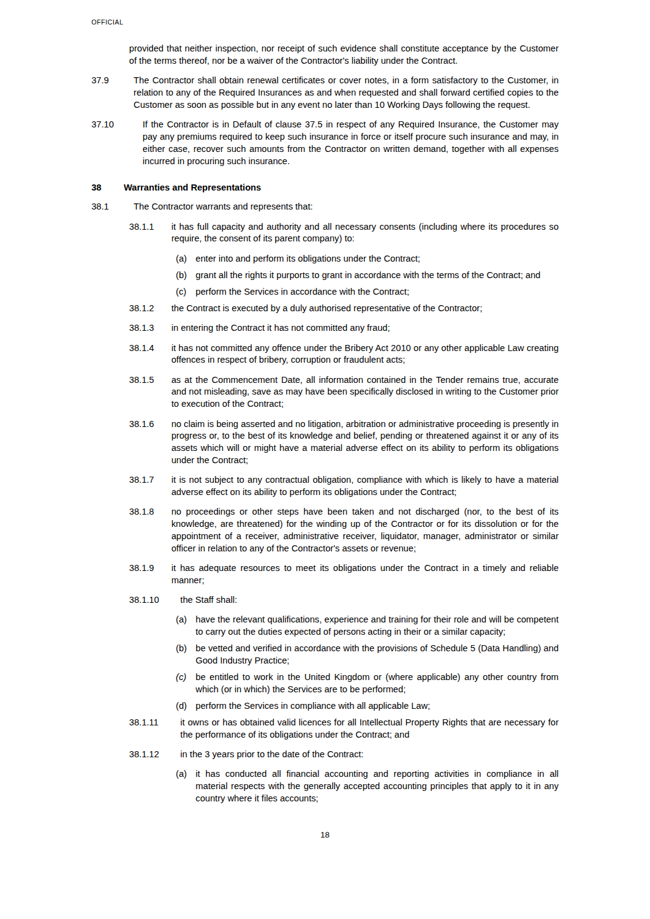OFFICIAL
provided that neither inspection, nor receipt of such evidence shall constitute acceptance by the Customer of the terms thereof, nor be a waiver of the Contractor's liability under the Contract.
37.9
The Contractor shall obtain renewal certificates or cover notes, in a form satisfactory to the Customer, in relation to any of the Required Insurances as and when requested and shall forward certified copies to the Customer as soon as possible but in any event no later than 10 Working Days following the request.
37.10
If the Contractor is in Default of clause 37.5 in respect of any Required Insurance, the Customer may pay any premiums required to keep such insurance in force or itself procure such insurance and may, in either case, recover such amounts from the Contractor on written demand, together with all expenses incurred in procuring such insurance.
38 Warranties and Representations
38.1
The Contractor warrants and represents that:
38.1.1
it has full capacity and authority and all necessary consents (including where its procedures so require, the consent of its parent company) to:
(a)
enter into and perform its obligations under the Contract;
(b)
grant all the rights it purports to grant in accordance with the terms of the Contract; and
(c)
perform the Services in accordance with the Contract;
38.1.2
the Contract is executed by a duly authorised representative of the Contractor;
38.1.3
in entering the Contract it has not committed any fraud;
38.1.4
it has not committed any offence under the Bribery Act 2010 or any other applicable Law creating offences in respect of bribery, corruption or fraudulent acts;
38.1.5
as at the Commencement Date, all information contained in the Tender remains true, accurate and not misleading, save as may have been specifically disclosed in writing to the Customer prior to execution of the Contract;
38.1.6
no claim is being asserted and no litigation, arbitration or administrative proceeding is presently in progress or, to the best of its knowledge and belief, pending or threatened against it or any of its assets which will or might have a material adverse effect on its ability to perform its obligations under the Contract;
38.1.7
it is not subject to any contractual obligation, compliance with which is likely to have a material adverse effect on its ability to perform its obligations under the Contract;
38.1.8
no proceedings or other steps have been taken and not discharged (nor, to the best of its knowledge, are threatened) for the winding up of the Contractor or for its dissolution or for the appointment of a receiver, administrative receiver, liquidator, manager, administrator or similar officer in relation to any of the Contractor's assets or revenue;
38.1.9
it has adequate resources to meet its obligations under the Contract in a timely and reliable manner;
38.1.10
the Staff shall:
(a)
have the relevant qualifications, experience and training for their role and will be competent to carry out the duties expected of persons acting in their or a similar capacity;
(b)
be vetted and verified in accordance with the provisions of Schedule 5 (Data Handling) and Good Industry Practice;
(c)
be entitled to work in the United Kingdom or (where applicable) any other country from which (or in which) the Services are to be performed;
(d)
perform the Services in compliance with all applicable Law;
38.1.11
it owns or has obtained valid licences for all Intellectual Property Rights that are necessary for the performance of its obligations under the Contract; and
38.1.12
in the 3 years prior to the date of the Contract:
(a)
it has conducted all financial accounting and reporting activities in compliance in all material respects with the generally accepted accounting principles that apply to it in any country where it files accounts;
18